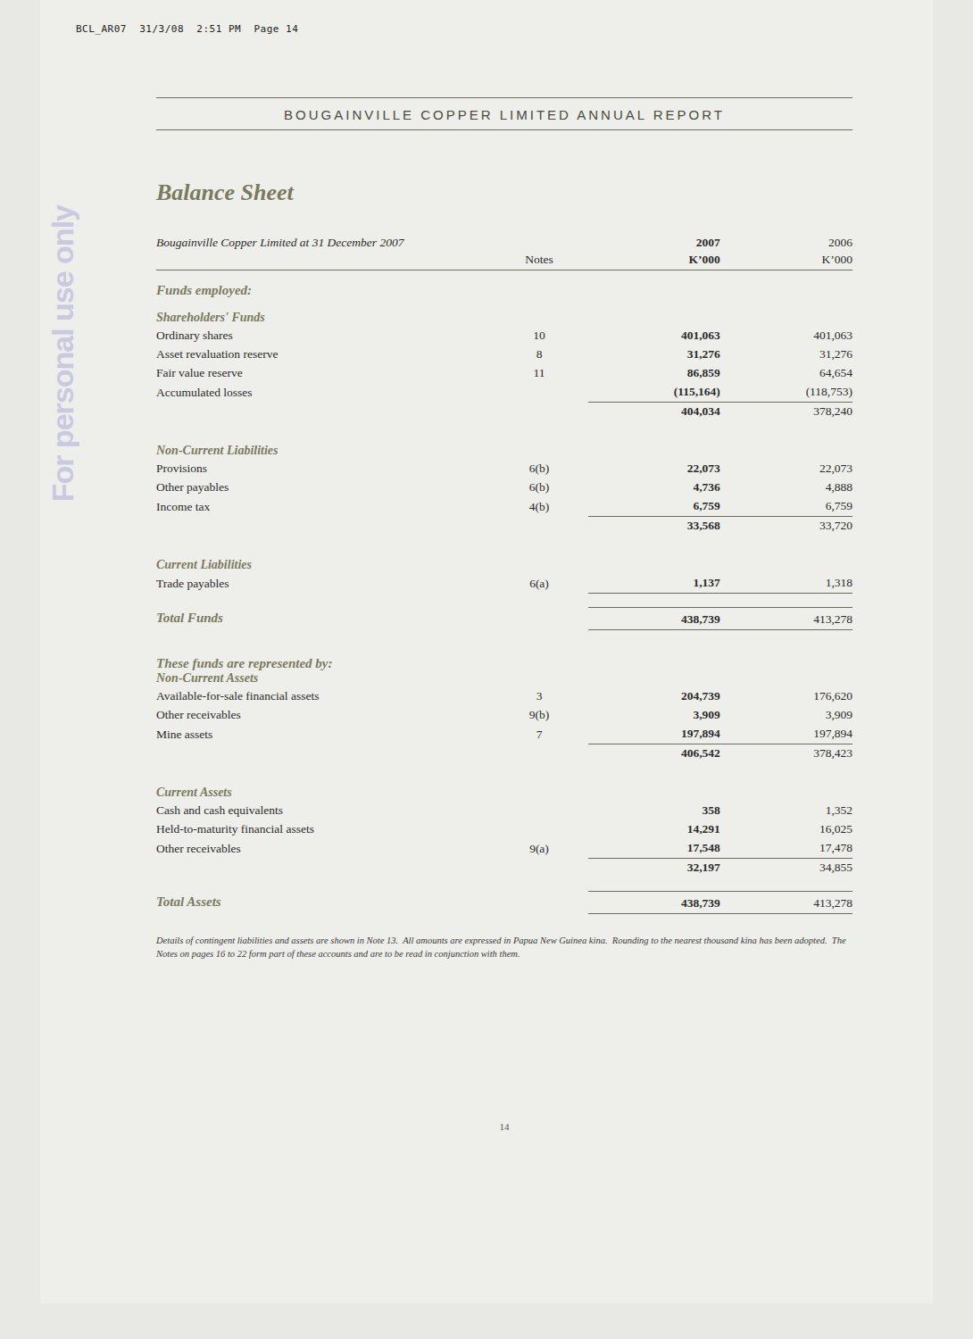BCL_AR07 31/3/08 2:51 PM Page 14
For personal use only
BOUGAINVILLE COPPER LIMITED ANNUAL REPORT
Balance Sheet
| Bougainville Copper Limited at 31 December 2007 | | 2007 | 2006 |
| | Notes | K’000 | K’000 |
| Funds employed: | | | |
| Shareholders' Funds | | | |
| Ordinary shares | 10 | 401,063 | 401,063 |
| Asset revaluation reserve | 8 | 31,276 | 31,276 |
| Fair value reserve | 11 | 86,859 | 64,654 |
| Accumulated losses | | (115,164) | (118,753) |
| | | 404,034 | 378,240 |
| Non-Current Liabilities | | | |
| Provisions | 6(b) | 22,073 | 22,073 |
| Other payables | 6(b) | 4,736 | 4,888 |
| Income tax | 4(b) | 6,759 | 6,759 |
| | | 33,568 | 33,720 |
| Current Liabilities | | | |
| Trade payables | 6(a) | 1,137 | 1,318 |
| Total Funds | | 438,739 | 413,278 |
| These funds are represented by: | | | |
| Non-Current Assets | | | |
| Available-for-sale financial assets | 3 | 204,739 | 176,620 |
| Other receivables | 9(b) | 3,909 | 3,909 |
| Mine assets | 7 | 197,894 | 197,894 |
| | | 406,542 | 378,423 |
| Current Assets | | | |
| Cash and cash equivalents | | 358 | 1,352 |
| Held-to-maturity financial assets | | 14,291 | 16,025 |
| Other receivables | 9(a) | 17,548 | 17,478 |
| | | 32,197 | 34,855 |
| Total Assets | | 438,739 | 413,278 |
Details of contingent liabilities and assets are shown in Note 13. All amounts are expressed in Papua New Guinea kina. Rounding to the nearest thousand kina has been adopted. The Notes on pages 16 to 22 form part of these accounts and are to be read in conjunction with them.
14